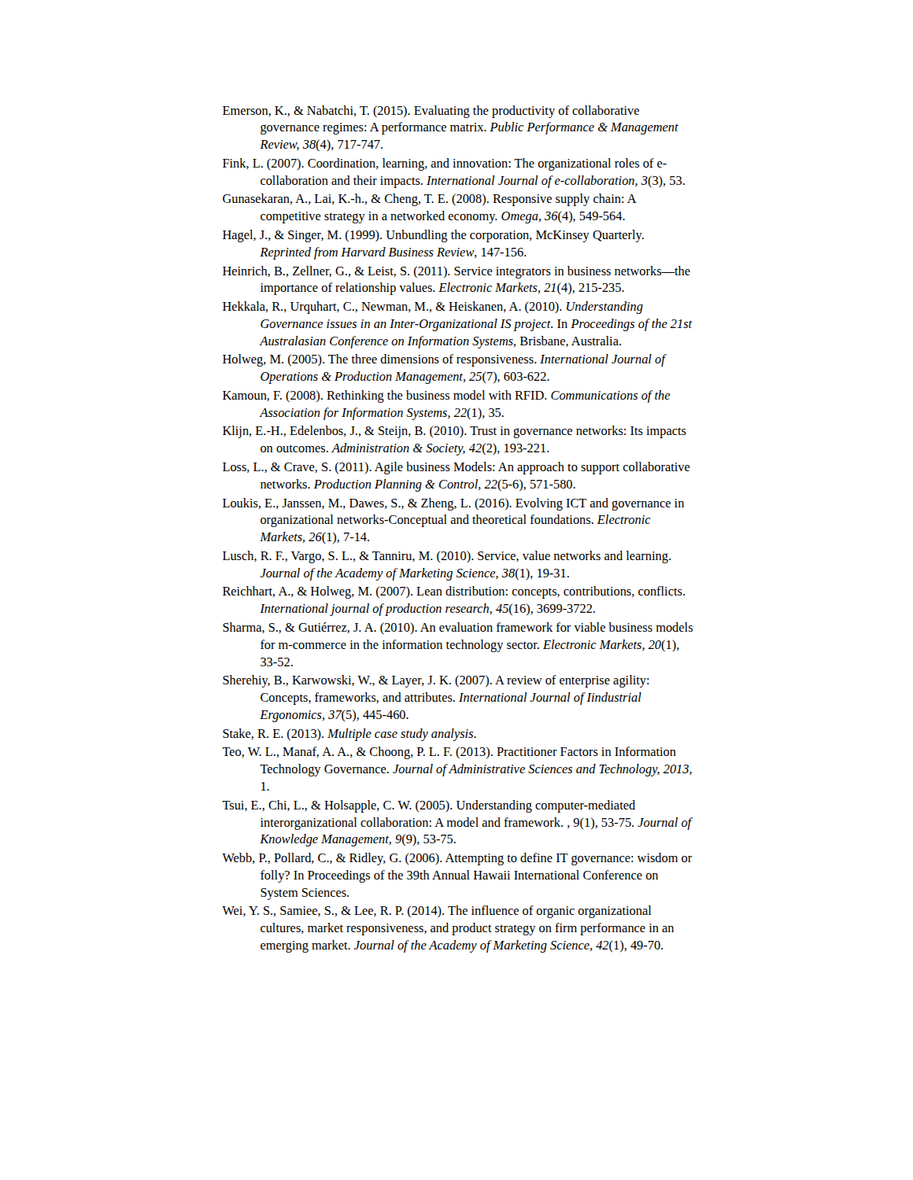Emerson, K., & Nabatchi, T. (2015). Evaluating the productivity of collaborative governance regimes: A performance matrix. Public Performance & Management Review, 38(4), 717-747.
Fink, L. (2007). Coordination, learning, and innovation: The organizational roles of e-collaboration and their impacts. International Journal of e-collaboration, 3(3), 53.
Gunasekaran, A., Lai, K.-h., & Cheng, T. E. (2008). Responsive supply chain: A competitive strategy in a networked economy. Omega, 36(4), 549-564.
Hagel, J., & Singer, M. (1999). Unbundling the corporation, McKinsey Quarterly. Reprinted from Harvard Business Review, 147-156.
Heinrich, B., Zellner, G., & Leist, S. (2011). Service integrators in business networks—the importance of relationship values. Electronic Markets, 21(4), 215-235.
Hekkala, R., Urquhart, C., Newman, M., & Heiskanen, A. (2010). Understanding Governance issues in an Inter-Organizational IS project. In Proceedings of the 21st Australasian Conference on Information Systems, Brisbane, Australia.
Holweg, M. (2005). The three dimensions of responsiveness. International Journal of Operations & Production Management, 25(7), 603-622.
Kamoun, F. (2008). Rethinking the business model with RFID. Communications of the Association for Information Systems, 22(1), 35.
Klijn, E.-H., Edelenbos, J., & Steijn, B. (2010). Trust in governance networks: Its impacts on outcomes. Administration & Society, 42(2), 193-221.
Loss, L., & Crave, S. (2011). Agile business Models: An approach to support collaborative networks. Production Planning & Control, 22(5-6), 571-580.
Loukis, E., Janssen, M., Dawes, S., & Zheng, L. (2016). Evolving ICT and governance in organizational networks-Conceptual and theoretical foundations. Electronic Markets, 26(1), 7-14.
Lusch, R. F., Vargo, S. L., & Tanniru, M. (2010). Service, value networks and learning. Journal of the Academy of Marketing Science, 38(1), 19-31.
Reichhart, A., & Holweg, M. (2007). Lean distribution: concepts, contributions, conflicts. International journal of production research, 45(16), 3699-3722.
Sharma, S., & Gutiérrez, J. A. (2010). An evaluation framework for viable business models for m-commerce in the information technology sector. Electronic Markets, 20(1), 33-52.
Sherehiy, B., Karwowski, W., & Layer, J. K. (2007). A review of enterprise agility: Concepts, frameworks, and attributes. International Journal of Iindustrial Ergonomics, 37(5), 445-460.
Stake, R. E. (2013). Multiple case study analysis.
Teo, W. L., Manaf, A. A., & Choong, P. L. F. (2013). Practitioner Factors in Information Technology Governance. Journal of Administrative Sciences and Technology, 2013, 1.
Tsui, E., Chi, L., & Holsapple, C. W. (2005). Understanding computer-mediated interorganizational collaboration: A model and framework. , 9(1), 53-75. Journal of Knowledge Management, 9(9), 53-75.
Webb, P., Pollard, C., & Ridley, G. (2006). Attempting to define IT governance: wisdom or folly? In Proceedings of the 39th Annual Hawaii International Conference on System Sciences.
Wei, Y. S., Samiee, S., & Lee, R. P. (2014). The influence of organic organizational cultures, market responsiveness, and product strategy on firm performance in an emerging market. Journal of the Academy of Marketing Science, 42(1), 49-70.